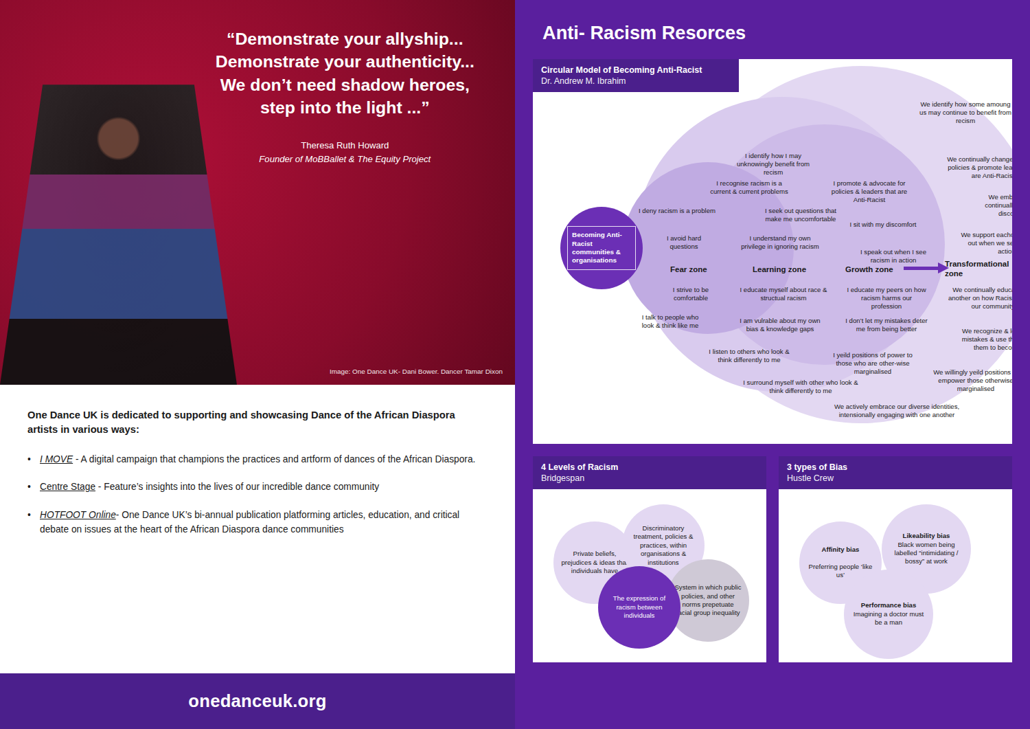“Demonstrate your allyship... Demonstrate your authenticity... We don’t need shadow heroes, step into the light ...”
Theresa Ruth Howard Founder of MoBBallet & The Equity Project
Image: One Dance UK- Dani Bower. Dancer Tamar Dixon
One Dance UK is dedicated to supporting and showcasing Dance of the African Diaspora artists in various ways:
I MOVE - A digital campaign that champions the practices and artform of dances of the African Diaspora.
Centre Stage - Feature’s insights into the lives of our incredible dance community
HOTFOOT Online- One Dance UK’s bi-annual publication platforming articles, education, and critical debate on issues at the heart of the African Diaspora dance communities
onedanceuk.org
Anti- Racism Resorces
Circular Model of Becoming Anti-Racist Dr. Andrew M. Ibrahim
Becoming Anti-Racist communities & organisations
Fear zone
Learning zone
Growth zone
Transformational zone
I deny racism is a problem
I avoid hard questions
I strive to be comfortable
I talk to people who look & think like me
I recognise racism is a current & current problems
I identify how I may unknowingly benefit from recism
I seek out questions that make me uncomfortable
I understand my own privilege in ignoring racism
I educate myself about race & structual racism
I am vulrable about my own bias & knowledge gaps
I listen to others who look & think differently to me
I surround myself with other who look & think differently to me
I promote & advocate for policies & leaders that are Anti-Racist
I sit with my discomfort
I speak out when I see racism in action
I educate my peers on how racism harms our profession
I don’t let my mistakes deter me from being better
I yeild positions of power to those who are other-wise marginalised
We identify how some amoung us may continue to benefit from recism
We continually change & revise policies & promote leaders that are Anti-Racist
We embrace and continually from our discomfort
We support eachother to speak out when we see racism in action
We continually educate one another on how Racism harms our community
We recognize & learn from our mistakes & use them to motive them to become better
We willingly yeild positions of empower those otherwise marginalised
We actively embrace our diverse identities, intensionally engaging with one another
4 Levels of Racism Bridgespan
Private beliefs, prejudices & ideas that individuals have
Discriminatory treatment, policies & practices, within organisations & institutions
The expression of racism between individuals
System in which public policies, and other norms prepetuate racial group inequality
3 types of Bias Hustle Crew
Affinity bias
Preferring people ‘like us’
Likeability bias
Black women being labelled “intimidating / bossy” at work
Performance bias
Imagining a doctor must be a man